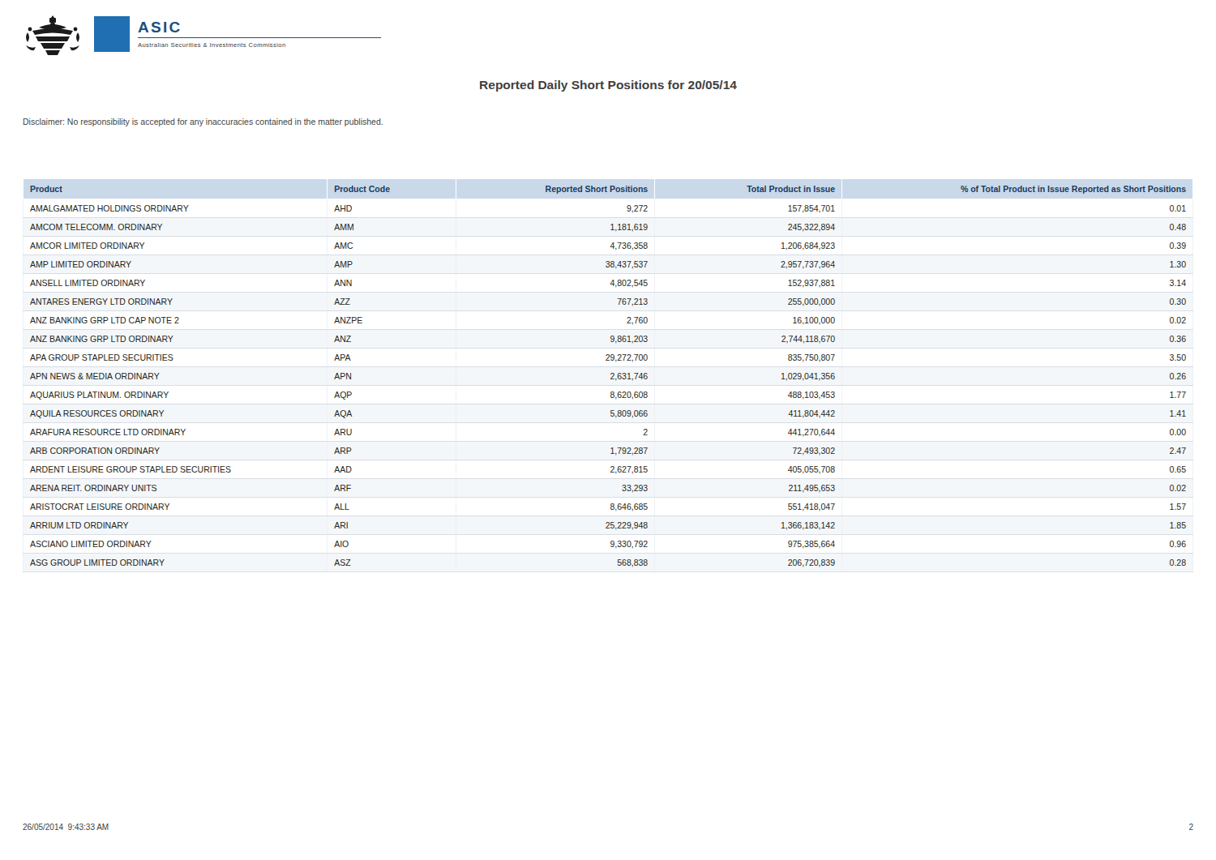ASIC
Australian Securities & Investments Commission
Reported Daily Short Positions for 20/05/14
Disclaimer: No responsibility is accepted for any inaccuracies contained in the matter published.
| Product | Product Code | Reported Short Positions | Total Product in Issue | % of Total Product in Issue Reported as Short Positions |
| --- | --- | --- | --- | --- |
| AMALGAMATED HOLDINGS ORDINARY | AHD | 9,272 | 157,854,701 | 0.01 |
| AMCOM TELECOMM. ORDINARY | AMM | 1,181,619 | 245,322,894 | 0.48 |
| AMCOR LIMITED ORDINARY | AMC | 4,736,358 | 1,206,684,923 | 0.39 |
| AMP LIMITED ORDINARY | AMP | 38,437,537 | 2,957,737,964 | 1.30 |
| ANSELL LIMITED ORDINARY | ANN | 4,802,545 | 152,937,881 | 3.14 |
| ANTARES ENERGY LTD ORDINARY | AZZ | 767,213 | 255,000,000 | 0.30 |
| ANZ BANKING GRP LTD CAP NOTE 2 | ANZPE | 2,760 | 16,100,000 | 0.02 |
| ANZ BANKING GRP LTD ORDINARY | ANZ | 9,861,203 | 2,744,118,670 | 0.36 |
| APA GROUP STAPLED SECURITIES | APA | 29,272,700 | 835,750,807 | 3.50 |
| APN NEWS & MEDIA ORDINARY | APN | 2,631,746 | 1,029,041,356 | 0.26 |
| AQUARIUS PLATINUM. ORDINARY | AQP | 8,620,608 | 488,103,453 | 1.77 |
| AQUILA RESOURCES ORDINARY | AQA | 5,809,066 | 411,804,442 | 1.41 |
| ARAFURA RESOURCE LTD ORDINARY | ARU | 2 | 441,270,644 | 0.00 |
| ARB CORPORATION ORDINARY | ARP | 1,792,287 | 72,493,302 | 2.47 |
| ARDENT LEISURE GROUP STAPLED SECURITIES | AAD | 2,627,815 | 405,055,708 | 0.65 |
| ARENA REIT. ORDINARY UNITS | ARF | 33,293 | 211,495,653 | 0.02 |
| ARISTOCRAT LEISURE ORDINARY | ALL | 8,646,685 | 551,418,047 | 1.57 |
| ARRIUM LTD ORDINARY | ARI | 25,229,948 | 1,366,183,142 | 1.85 |
| ASCIANO LIMITED ORDINARY | AIO | 9,330,792 | 975,385,664 | 0.96 |
| ASG GROUP LIMITED ORDINARY | ASZ | 568,838 | 206,720,839 | 0.28 |
26/05/2014 9:43:33 AM
2